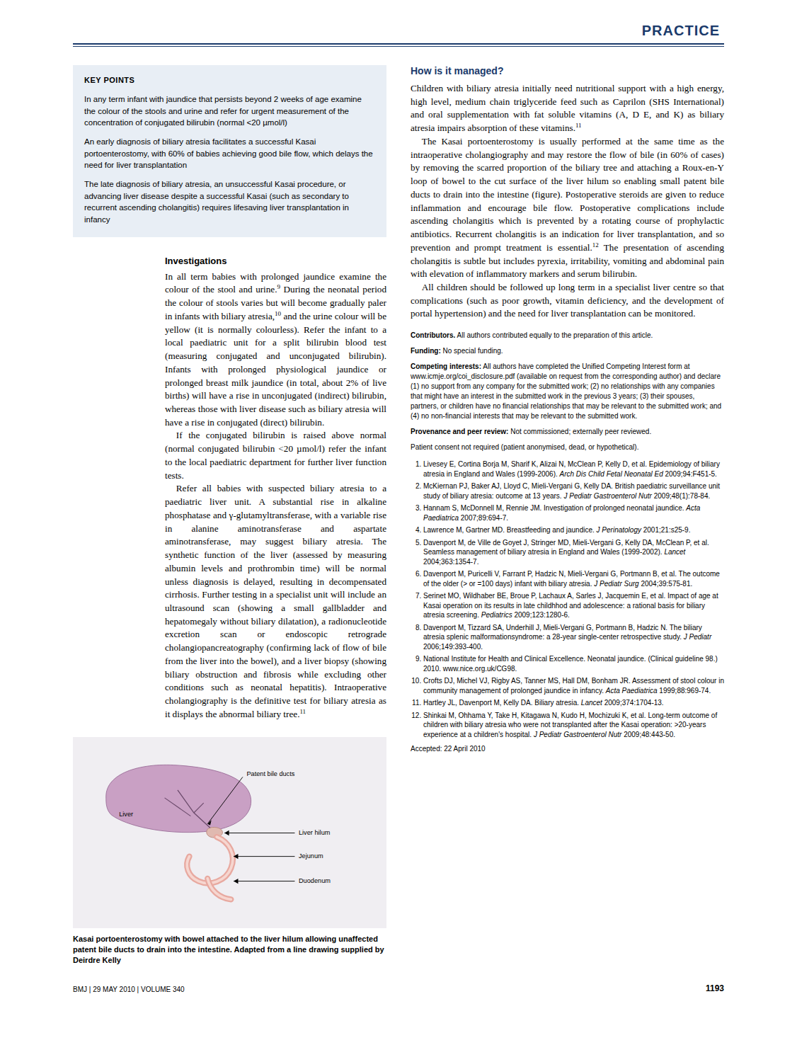PRACTICE
KEY POINTS
In any term infant with jaundice that persists beyond 2 weeks of age examine the colour of the stools and urine and refer for urgent measurement of the concentration of conjugated bilirubin (normal <20 µmol/l)
An early diagnosis of biliary atresia facilitates a successful Kasai portoenterostomy, with 60% of babies achieving good bile flow, which delays the need for liver transplantation
The late diagnosis of biliary atresia, an unsuccessful Kasai procedure, or advancing liver disease despite a successful Kasai (such as secondary to recurrent ascending cholangitis) requires lifesaving liver transplantation in infancy
Investigations
In all term babies with prolonged jaundice examine the colour of the stool and urine.9 During the neonatal period the colour of stools varies but will become gradually paler in infants with biliary atresia,10 and the urine colour will be yellow (it is normally colourless). Refer the infant to a local paediatric unit for a split bilirubin blood test (measuring conjugated and unconjugated bilirubin). Infants with prolonged physiological jaundice or prolonged breast milk jaundice (in total, about 2% of live births) will have a rise in unconjugated (indirect) bilirubin, whereas those with liver disease such as biliary atresia will have a rise in conjugated (direct) bilirubin.
If the conjugated bilirubin is raised above normal (normal conjugated bilirubin <20 µmol/l) refer the infant to the local paediatric department for further liver function tests.
Refer all babies with suspected biliary atresia to a paediatric liver unit. A substantial rise in alkaline phosphatase and γ-glutamyltransferase, with a variable rise in alanine aminotransferase and aspartate aminotransferase, may suggest biliary atresia. The synthetic function of the liver (assessed by measuring albumin levels and prothrombin time) will be normal unless diagnosis is delayed, resulting in decompensated cirrhosis. Further testing in a specialist unit will include an ultrasound scan (showing a small gallbladder and hepatomegaly without biliary dilatation), a radionucleotide excretion scan or endoscopic retrograde cholangiopancreatography (confirming lack of flow of bile from the liver into the bowel), and a liver biopsy (showing biliary obstruction and fibrosis while excluding other conditions such as neonatal hepatitis). Intraoperative cholangiography is the definitive test for biliary atresia as it displays the abnormal biliary tree.11
Patent bile ducts Liver Liver hilum Jejunum Duodenum
Kasai portoenterostomy with bowel attached to the liver hilum allowing unaffected patent bile ducts to drain into the intestine. Adapted from a line drawing supplied by Deirdre Kelly
How is it managed?
Children with biliary atresia initially need nutritional support with a high energy, high level, medium chain triglyceride feed such as Caprilon (SHS International) and oral supplementation with fat soluble vitamins (A, D E, and K) as biliary atresia impairs absorption of these vitamins.11
The Kasai portoenterostomy is usually performed at the same time as the intraoperative cholangiography and may restore the flow of bile (in 60% of cases) by removing the scarred proportion of the biliary tree and attaching a Roux-en-Y loop of bowel to the cut surface of the liver hilum so enabling small patent bile ducts to drain into the intestine (figure). Postoperative steroids are given to reduce inflammation and encourage bile flow. Postoperative complications include ascending cholangitis which is prevented by a rotating course of prophylactic antibiotics. Recurrent cholangitis is an indication for liver transplantation, and so prevention and prompt treatment is essential.12 The presentation of ascending cholangitis is subtle but includes pyrexia, irritability, vomiting and abdominal pain with elevation of inflammatory markers and serum bilirubin.
All children should be followed up long term in a specialist liver centre so that complications (such as poor growth, vitamin deficiency, and the development of portal hypertension) and the need for liver transplantation can be monitored.
Contributors. All authors contributed equally to the preparation of this article.
Funding: No special funding.
Competing interests: All authors have completed the Unified Competing Interest form at www.icmje.org/coi_disclosure.pdf (available on request from the corresponding author) and declare (1) no support from any company for the submitted work; (2) no relationships with any companies that might have an interest in the submitted work in the previous 3 years; (3) their spouses, partners, or children have no financial relationships that may be relevant to the submitted work; and (4) no non-financial interests that may be relevant to the submitted work.
Provenance and peer review: Not commissioned; externally peer reviewed.
Patient consent not required (patient anonymised, dead, or hypothetical).
Livesey E, Cortina Borja M, Sharif K, Alizai N, McClean P, Kelly D, et al. Epidemiology of biliary atresia in England and Wales (1999-2006). Arch Dis Child Fetal Neonatal Ed 2009;94:F451-5.
McKiernan PJ, Baker AJ, Lloyd C, Mieli-Vergani G, Kelly DA. British paediatric surveillance unit study of biliary atresia: outcome at 13 years. J Pediatr Gastroenterol Nutr 2009;48(1):78-84.
Hannam S, McDonnell M, Rennie JM. Investigation of prolonged neonatal jaundice. Acta Paediatrica 2007;89:694-7.
Lawrence M, Gartner MD. Breastfeeding and jaundice. J Perinatology 2001;21:s25-9.
Davenport M, de Ville de Goyet J, Stringer MD, Mieli-Vergani G, Kelly DA, McClean P, et al. Seamless management of biliary atresia in England and Wales (1999-2002). Lancet 2004;363:1354-7.
Davenport M, Puricelli V, Farrant P, Hadzic N, Mieli-Vergani G, Portmann B, et al. The outcome of the older (> or =100 days) infant with biliary atresia. J Pediatr Surg 2004;39:575-81.
Serinet MO, Wildhaber BE, Broue P, Lachaux A, Sarles J, Jacquemin E, et al. Impact of age at Kasai operation on its results in late childhhod and adolescence: a rational basis for biliary atresia screening. Pediatrics 2009;123:1280-6.
Davenport M, Tizzard SA, Underhill J, Mieli-Vergani G, Portmann B, Hadzic N. The biliary atresia splenic malformationsyndrome: a 28-year single-center retrospective study. J Pediatr 2006;149:393-400.
National Institute for Health and Clinical Excellence. Neonatal jaundice. (Clinical guideline 98.) 2010. www.nice.org.uk/CG98.
Crofts DJ, Michel VJ, Rigby AS, Tanner MS, Hall DM, Bonham JR. Assessment of stool colour in community management of prolonged jaundice in infancy. Acta Paediatrica 1999;88:969-74.
Hartley JL, Davenport M, Kelly DA. Biliary atresia. Lancet 2009;374:1704-13.
Shinkai M, Ohhama Y, Take H, Kitagawa N, Kudo H, Mochizuki K, et al. Long-term outcome of children with biliary atresia who were not transplanted after the Kasai operation: >20-years experience at a children's hospital. J Pediatr Gastroenterol Nutr 2009;48:443-50.
Accepted: 22 April 2010
BMJ | 29 MAY 2010 | VOLUME 340
1193